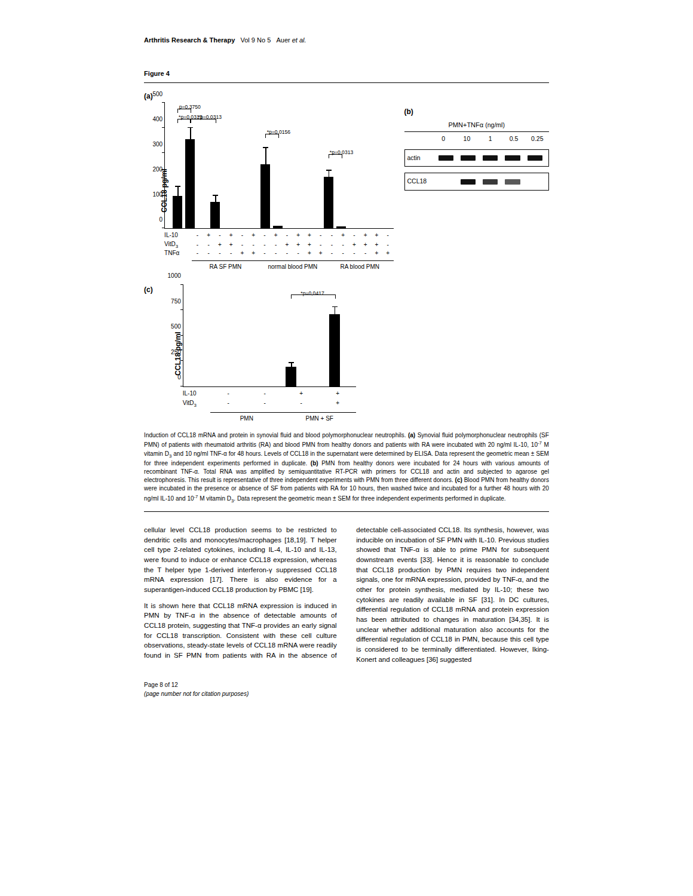Arthritis Research & Therapy Vol 9 No 5 Auer et al.
Figure 4
(a)
CCL18 pg/ml
0
100
200
300
400
500
p=0,3750
*p=0,0313
*p=0,0313
*p=0,0156
*p=0,0313
IL-10
-+-+-+ -+-++- -+-++-
VitD3
--++-- --+++- --+++-
TNFα
----++ ----++ ----++
RA SF PMN
normal blood PMN
RA blood PMN
(b)
PMN+TNFα (ng/ml)
0
10
1
0.5
0.25
actin
CCL18
(c)
CCL18 pg/ml
0
250
500
750
1000
*p=0,0417
IL-10
--++
VitD3
---+
PMN
PMN + SF
Induction of CCL18 mRNA and protein in synovial fluid and blood polymorphonuclear neutrophils. (a) Synovial fluid polymorphonuclear neutrophils (SF PMN) of patients with rheumatoid arthritis (RA) and blood PMN from healthy donors and patients with RA were incubated with 20 ng/ml IL-10, 10-7 M vitamin D3 and 10 ng/ml TNF-α for 48 hours. Levels of CCL18 in the supernatant were determined by ELISA. Data represent the geometric mean ± SEM for three independent experiments performed in duplicate. (b) PMN from healthy donors were incubated for 24 hours with various amounts of recombinant TNF-α. Total RNA was amplified by semiquantitative RT-PCR with primers for CCL18 and actin and subjected to agarose gel electrophoresis. This result is representative of three independent experiments with PMN from three different donors. (c) Blood PMN from healthy donors were incubated in the presence or absence of SF from patients with RA for 10 hours, then washed twice and incubated for a further 48 hours with 20 ng/ml IL-10 and 10-7 M vitamin D3. Data represent the geometric mean ± SEM for three independent experiments performed in duplicate.
cellular level CCL18 production seems to be restricted to dendritic cells and monocytes/macrophages [18,19]. T helper cell type 2-related cytokines, including IL-4, IL-10 and IL-13, were found to induce or enhance CCL18 expression, whereas the T helper type 1-derived interferon-γ suppressed CCL18 mRNA expression [17]. There is also evidence for a superantigen-induced CCL18 production by PBMC [19].
It is shown here that CCL18 mRNA expression is induced in PMN by TNF-α in the absence of detectable amounts of CCL18 protein, suggesting that TNF-α provides an early signal for CCL18 transcription. Consistent with these cell culture observations, steady-state levels of CCL18 mRNA were readily found in SF PMN from patients with RA in the absence of detectable cell-associated CCL18. Its synthesis, however, was inducible on incubation of SF PMN with IL-10. Previous studies showed that TNF-α is able to prime PMN for subsequent downstream events [33]. Hence it is reasonable to conclude that CCL18 production by PMN requires two independent signals, one for mRNA expression, provided by TNF-α, and the other for protein synthesis, mediated by IL-10; these two cytokines are readily available in SF [31]. In DC cultures, differential regulation of CCL18 mRNA and protein expression has been attributed to changes in maturation [34,35]. It is unclear whether additional maturation also accounts for the differential regulation of CCL18 in PMN, because this cell type is considered to be terminally differentiated. However, Iking-Konert and colleagues [36] suggested
Page 8 of 12
(page number not for citation purposes)